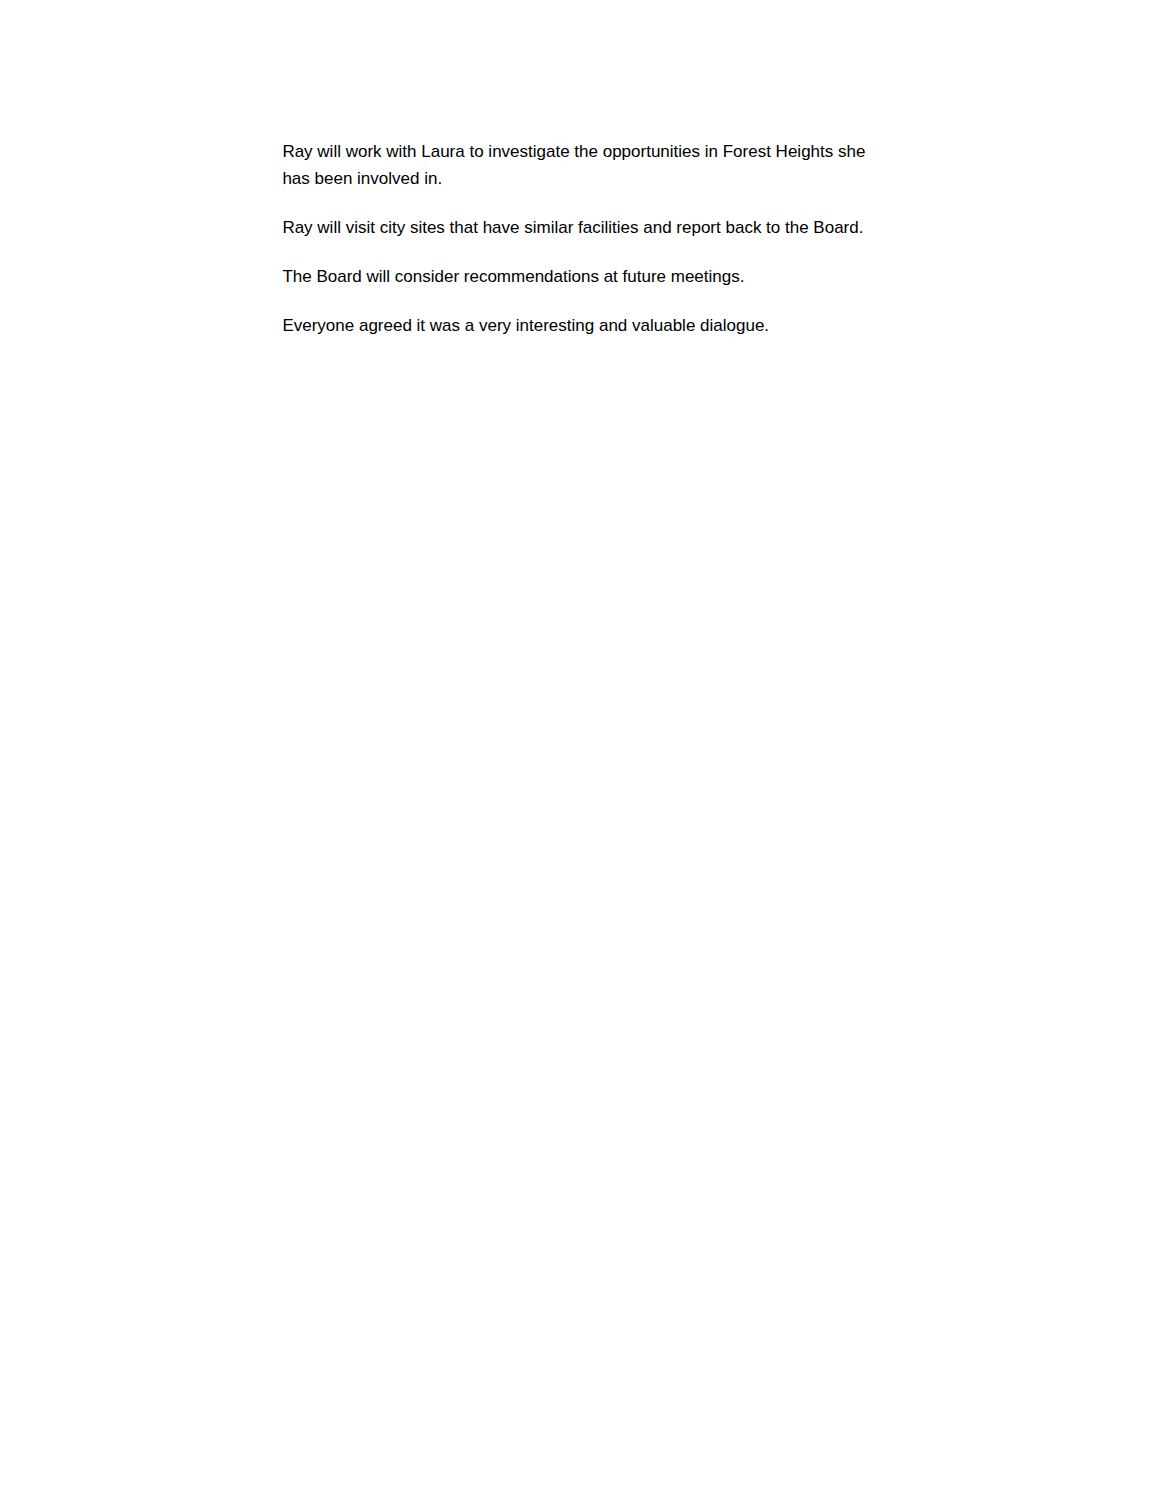Ray will work with Laura to investigate the opportunities in Forest Heights she has been involved in.
Ray will visit city sites that have similar facilities and report back to the Board.
The Board will consider recommendations at future meetings.
Everyone agreed it was a very interesting and valuable dialogue.